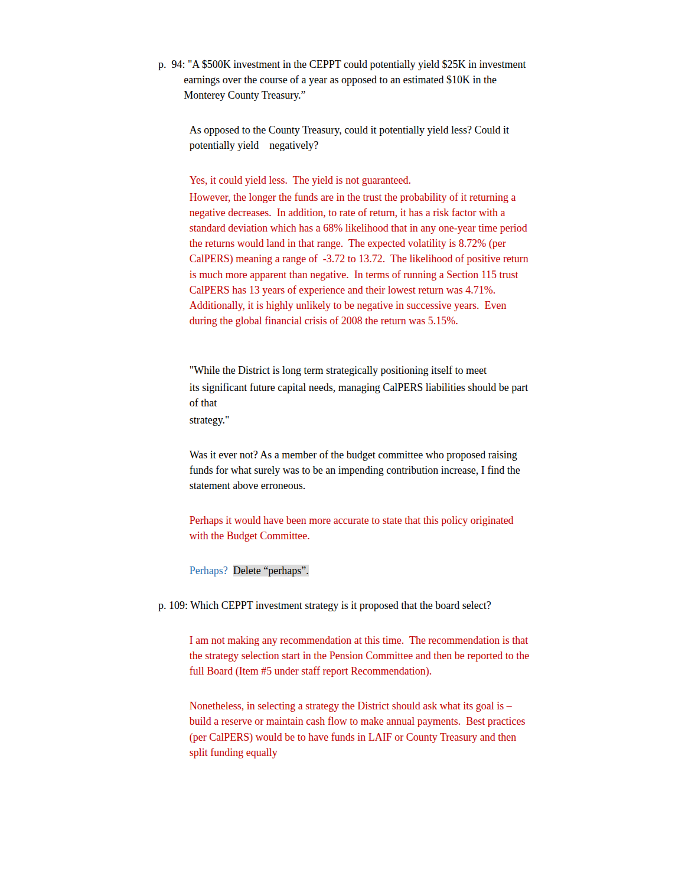p. 94: "A $500K investment in the CEPPT could potentially yield $25K in investment earnings over the course of a year as opposed to an estimated $10K in the Monterey County Treasury.”
As opposed to the County Treasury, could it potentially yield less? Could it potentially yield negatively?
Yes, it could yield less. The yield is not guaranteed.
However, the longer the funds are in the trust the probability of it returning a negative decreases. In addition, to rate of return, it has a risk factor with a standard deviation which has a 68% likelihood that in any one-year time period the returns would land in that range. The expected volatility is 8.72% (per CalPERS) meaning a range of -3.72 to 13.72. The likelihood of positive return is much more apparent than negative. In terms of running a Section 115 trust CalPERS has 13 years of experience and their lowest return was 4.71%. Additionally, it is highly unlikely to be negative in successive years. Even during the global financial crisis of 2008 the return was 5.15%.
"While the District is long term strategically positioning itself to meet
its significant future capital needs, managing CalPERS liabilities should be part of that
strategy."
Was it ever not? As a member of the budget committee who proposed raising funds for what surely was to be an impending contribution increase, I find the statement above erroneous.
Perhaps it would have been more accurate to state that this policy originated with the Budget Committee.
Perhaps? Delete “perhaps”.
p. 109: Which CEPPT investment strategy is it proposed that the board select?
I am not making any recommendation at this time. The recommendation is that the strategy selection start in the Pension Committee and then be reported to the full Board (Item #5 under staff report Recommendation).
Nonetheless, in selecting a strategy the District should ask what its goal is – build a reserve or maintain cash flow to make annual payments. Best practices (per CalPERS) would be to have funds in LAIF or County Treasury and then split funding equally